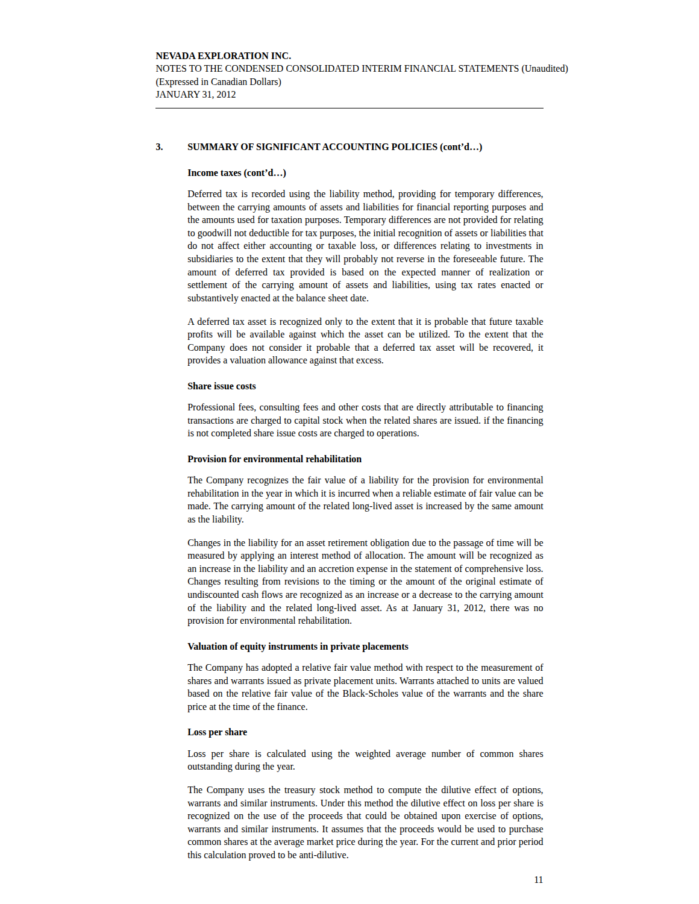Nevada Exploration Inc.
NOTES TO THE CONDENSED CONSOLIDATED INTERIM FINANCIAL STATEMENTS (Unaudited)
(Expressed in Canadian Dollars)
JANUARY 31, 2012
3. SUMMARY OF SIGNIFICANT ACCOUNTING POLICIES (cont’d…)
Income taxes (cont’d…)
Deferred tax is recorded using the liability method, providing for temporary differences, between the carrying amounts of assets and liabilities for financial reporting purposes and the amounts used for taxation purposes. Temporary differences are not provided for relating to goodwill not deductible for tax purposes, the initial recognition of assets or liabilities that do not affect either accounting or taxable loss, or differences relating to investments in subsidiaries to the extent that they will probably not reverse in the foreseeable future. The amount of deferred tax provided is based on the expected manner of realization or settlement of the carrying amount of assets and liabilities, using tax rates enacted or substantively enacted at the balance sheet date.
A deferred tax asset is recognized only to the extent that it is probable that future taxable profits will be available against which the asset can be utilized. To the extent that the Company does not consider it probable that a deferred tax asset will be recovered, it provides a valuation allowance against that excess.
Share issue costs
Professional fees, consulting fees and other costs that are directly attributable to financing transactions are charged to capital stock when the related shares are issued. if the financing is not completed share issue costs are charged to operations.
Provision for environmental rehabilitation
The Company recognizes the fair value of a liability for the provision for environmental rehabilitation in the year in which it is incurred when a reliable estimate of fair value can be made. The carrying amount of the related long-lived asset is increased by the same amount as the liability.
Changes in the liability for an asset retirement obligation due to the passage of time will be measured by applying an interest method of allocation. The amount will be recognized as an increase in the liability and an accretion expense in the statement of comprehensive loss. Changes resulting from revisions to the timing or the amount of the original estimate of undiscounted cash flows are recognized as an increase or a decrease to the carrying amount of the liability and the related long-lived asset. As at January 31, 2012, there was no provision for environmental rehabilitation.
Valuation of equity instruments in private placements
The Company has adopted a relative fair value method with respect to the measurement of shares and warrants issued as private placement units. Warrants attached to units are valued based on the relative fair value of the Black-Scholes value of the warrants and the share price at the time of the finance.
Loss per share
Loss per share is calculated using the weighted average number of common shares outstanding during the year.
The Company uses the treasury stock method to compute the dilutive effect of options, warrants and similar instruments. Under this method the dilutive effect on loss per share is recognized on the use of the proceeds that could be obtained upon exercise of options, warrants and similar instruments. It assumes that the proceeds would be used to purchase common shares at the average market price during the year. For the current and prior period this calculation proved to be anti-dilutive.
11